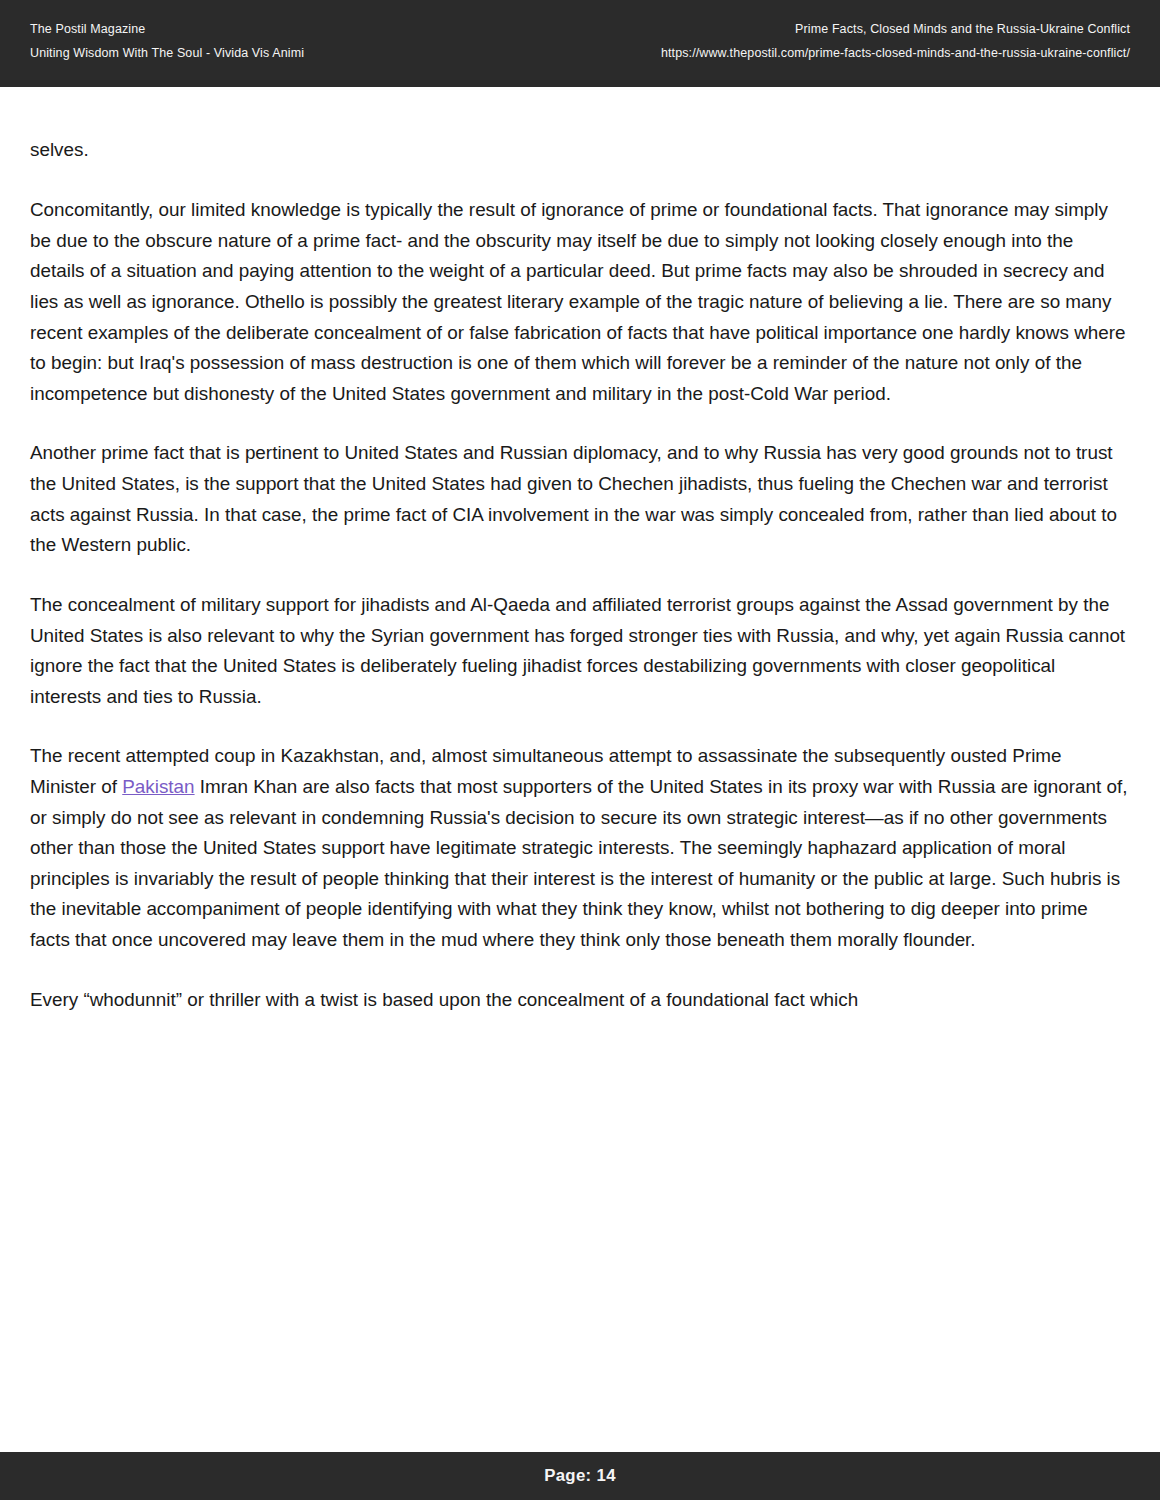The Postil Magazine
Uniting Wisdom With The Soul - Vivida Vis Animi
Prime Facts, Closed Minds and the Russia-Ukraine Conflict https://www.thepostil.com/prime-facts-closed-minds-and-the-russia-ukraine-conflict/
selves.
Concomitantly, our limited knowledge is typically the result of ignorance of prime or foundational facts. That ignorance may simply be due to the obscure nature of a prime fact- and the obscurity may itself be due to simply not looking closely enough into the details of a situation and paying attention to the weight of a particular deed. But prime facts may also be shrouded in secrecy and lies as well as ignorance. Othello is possibly the greatest literary example of the tragic nature of believing a lie. There are so many recent examples of the deliberate concealment of or false fabrication of facts that have political importance one hardly knows where to begin: but Iraq's possession of mass destruction is one of them which will forever be a reminder of the nature not only of the incompetence but dishonesty of the United States government and military in the post-Cold War period.
Another prime fact that is pertinent to United States and Russian diplomacy, and to why Russia has very good grounds not to trust the United States, is the support that the United States had given to Chechen jihadists, thus fueling the Chechen war and terrorist acts against Russia. In that case, the prime fact of CIA involvement in the war was simply concealed from, rather than lied about to the Western public.
The concealment of military support for jihadists and Al-Qaeda and affiliated terrorist groups against the Assad government by the United States is also relevant to why the Syrian government has forged stronger ties with Russia, and why, yet again Russia cannot ignore the fact that the United States is deliberately fueling jihadist forces destabilizing governments with closer geopolitical interests and ties to Russia.
The recent attempted coup in Kazakhstan, and, almost simultaneous attempt to assassinate the subsequently ousted Prime Minister of Pakistan Imran Khan are also facts that most supporters of the United States in its proxy war with Russia are ignorant of, or simply do not see as relevant in condemning Russia's decision to secure its own strategic interest—as if no other governments other than those the United States support have legitimate strategic interests. The seemingly haphazard application of moral principles is invariably the result of people thinking that their interest is the interest of humanity or the public at large. Such hubris is the inevitable accompaniment of people identifying with what they think they know, whilst not bothering to dig deeper into prime facts that once uncovered may leave them in the mud where they think only those beneath them morally flounder.
Every “whodunnit” or thriller with a twist is based upon the concealment of a foundational fact which
Page: 14